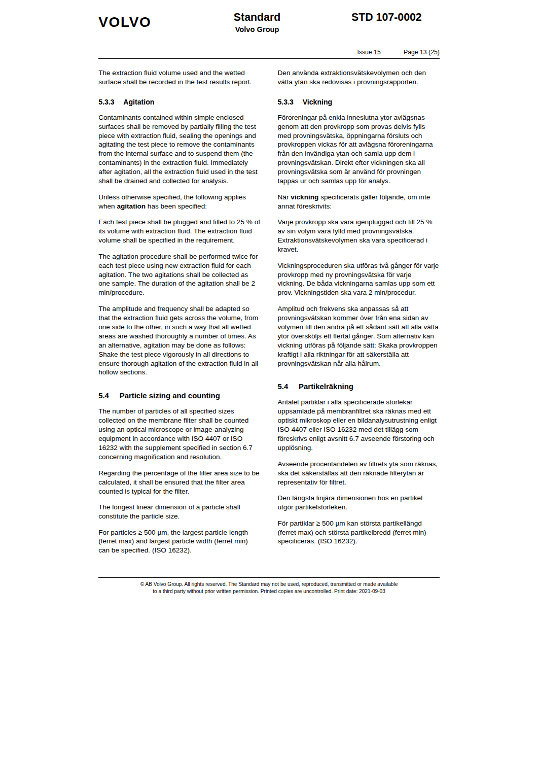VOLVO
Standard
Volvo Group
STD 107-0002
Issue 15 Page 13 (25)
The extraction fluid volume used and the wetted surface shall be recorded in the test results report.
5.3.3 Agitation
Contaminants contained within simple enclosed surfaces shall be removed by partially filling the test piece with extraction fluid, sealing the openings and agitating the test piece to remove the contaminants from the internal surface and to suspend them (the contaminants) in the extraction fluid. Immediately after agitation, all the extraction fluid used in the test shall be drained and collected for analysis.
Unless otherwise specified, the following applies when agitation has been specified:
Each test piece shall be plugged and filled to 25 % of its volume with extraction fluid. The extraction fluid volume shall be specified in the requirement.
The agitation procedure shall be performed twice for each test piece using new extraction fluid for each agitation. The two agitations shall be collected as one sample. The duration of the agitation shall be 2 min/procedure.
The amplitude and frequency shall be adapted so that the extraction fluid gets across the volume, from one side to the other, in such a way that all wetted areas are washed thoroughly a number of times. As an alternative, agitation may be done as follows: Shake the test piece vigorously in all directions to ensure thorough agitation of the extraction fluid in all hollow sections.
5.4 Particle sizing and counting
The number of particles of all specified sizes collected on the membrane filter shall be counted using an optical microscope or image-analyzing equipment in accordance with ISO 4407 or ISO 16232 with the supplement specified in section 6.7 concerning magnification and resolution.
Regarding the percentage of the filter area size to be calculated, it shall be ensured that the filter area counted is typical for the filter.
The longest linear dimension of a particle shall constitute the particle size.
For particles ≥ 500 µm, the largest particle length (ferret max) and largest particle width (ferret min) can be specified. (ISO 16232).
Den använda extraktionsvätskevolymen och den vätta ytan ska redovisas i provningsrapporten.
5.3.3 Vickning
Föroreningar på enkla inneslutna ytor avlägsnas genom att den provkropp som provas delvis fylls med provningsvätska, öppningarna försluts och provkroppen vickas för att avlägsna föroreningarna från den invändiga ytan och samla upp dem i provningsvätskan. Direkt efter vickningen ska all provningsvätska som är använd för provningen tappas ur och samlas upp för analys.
När vickning specificerats gäller följande, om inte annat föreskrivits:
Varje provkropp ska vara igenpluggad och till 25 % av sin volym vara fylld med provningsvätska. Extraktionsvätskevolymen ska vara specificerad i kravet.
Vickningsproceduren ska utföras två gånger för varje provkropp med ny provningsvätska för varje vickning. De båda vickningarna samlas upp som ett prov. Vickningstiden ska vara 2 min/procedur.
Amplitud och frekvens ska anpassas så att provningsvätskan kommer över från ena sidan av volymen till den andra på ett sådant sätt att alla vätta ytor översköljs ett flertal gånger. Som alternativ kan vickning utföras på följande sätt: Skaka provkroppen kraftigt i alla riktningar för att säkerställa att provningsvätskan når alla hålrum.
5.4 Partikelräkning
Antalet partiklar i alla specificerade storlekar uppsamlade på membranfiltret ska räknas med ett optiskt mikroskop eller en bildanalysutrustning enligt ISO 4407 eller ISO 16232 med det tillägg som föreskrivs enligt avsnitt 6.7 avseende förstoring och upplösning.
Avseende procentandelen av filtrets yta som räknas, ska det säkerställas att den räknade filterytan är representativ för filtret.
Den längsta linjära dimensionen hos en partikel utgör partikelstorleken.
För partiklar ≥ 500 µm kan största partikellängd (ferret max) och största partikelbredd (ferret min) specificeras. (ISO 16232).
© AB Volvo Group. All rights reserved. The Standard may not be used, reproduced, transmitted or made available
to a third party without prior written permission. Printed copies are uncontrolled. Print date: 2021-09-03